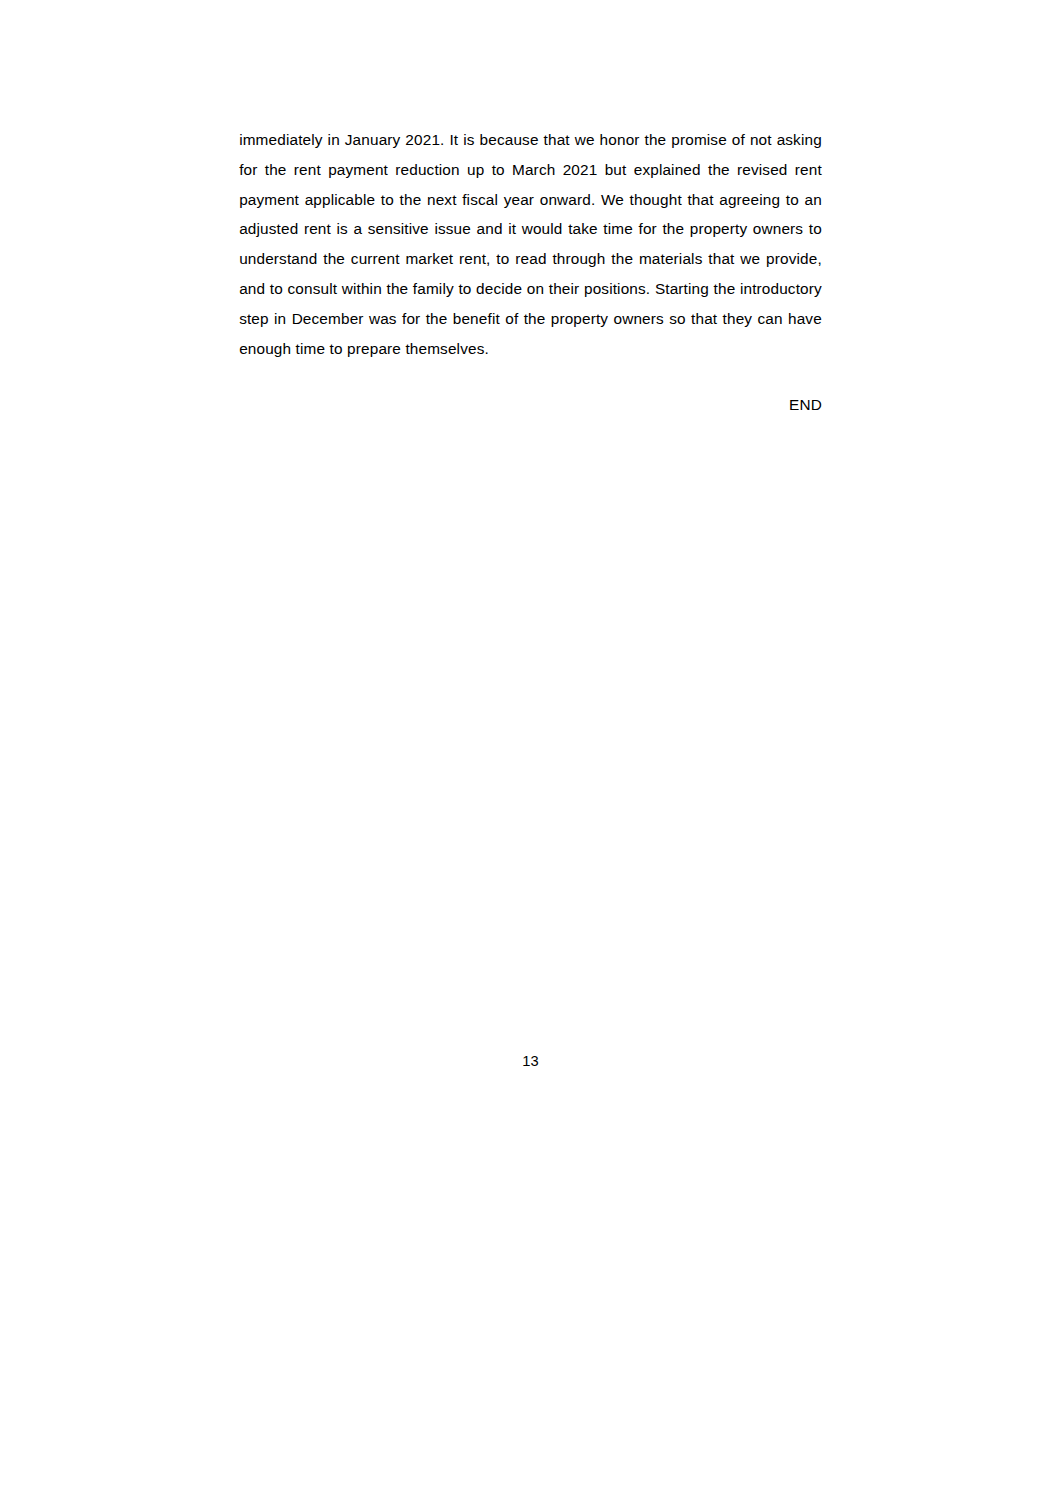immediately in January 2021. It is because that we honor the promise of not asking for the rent payment reduction up to March 2021 but explained the revised rent payment applicable to the next fiscal year onward. We thought that agreeing to an adjusted rent is a sensitive issue and it would take time for the property owners to understand the current market rent, to read through the materials that we provide, and to consult within the family to decide on their positions. Starting the introductory step in December was for the benefit of the property owners so that they can have enough time to prepare themselves.
END
13